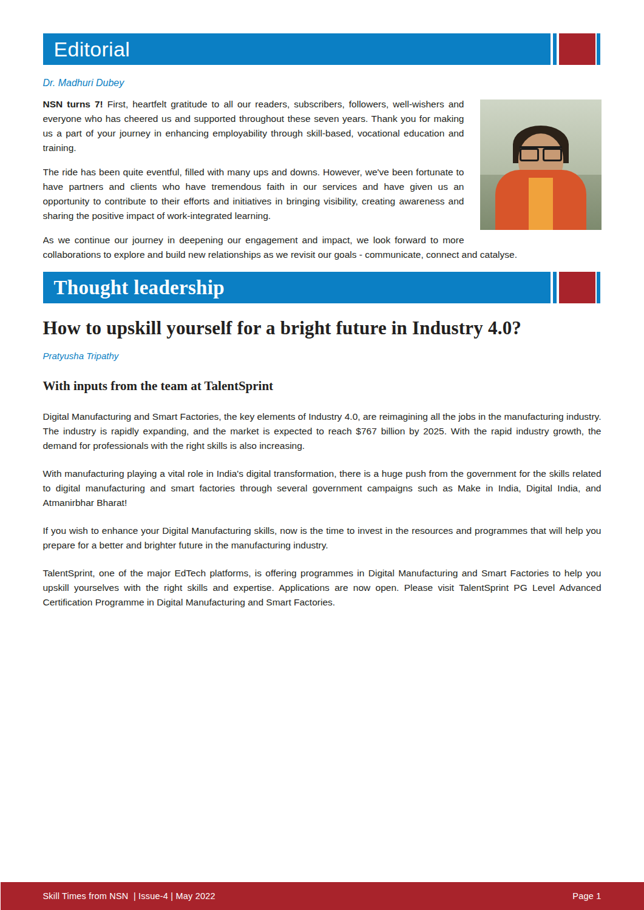Editorial
Dr. Madhuri Dubey
NSN turns 7! First, heartfelt gratitude to all our readers, subscribers, followers, well-wishers and everyone who has cheered us and supported throughout these seven years. Thank you for making us a part of your journey in enhancing employability through skill-based, vocational education and training.
The ride has been quite eventful, filled with many ups and downs. However, we've been fortunate to have partners and clients who have tremendous faith in our services and have given us an opportunity to contribute to their efforts and initiatives in bringing visibility, creating awareness and sharing the positive impact of work-integrated learning.
As we continue our journey in deepening our engagement and impact, we look forward to more collaborations to explore and build new relationships as we revisit our goals - communicate, connect and catalyse.
Thought leadership
How to upskill yourself for a bright future in Industry 4.0?
Pratyusha Tripathy
With inputs from the team at TalentSprint
Digital Manufacturing and Smart Factories, the key elements of Industry 4.0, are reimagining all the jobs in the manufacturing industry. The industry is rapidly expanding, and the market is expected to reach $767 billion by 2025. With the rapid industry growth, the demand for professionals with the right skills is also increasing.
With manufacturing playing a vital role in India's digital transformation, there is a huge push from the government for the skills related to digital manufacturing and smart factories through several government campaigns such as Make in India, Digital India, and Atmanirbhar Bharat!
If you wish to enhance your Digital Manufacturing skills, now is the time to invest in the resources and programmes that will help you prepare for a better and brighter future in the manufacturing industry.
TalentSprint, one of the major EdTech platforms, is offering programmes in Digital Manufacturing and Smart Factories to help you upskill yourselves with the right skills and expertise. Applications are now open. Please visit TalentSprint PG Level Advanced Certification Programme in Digital Manufacturing and Smart Factories.
Skill Times from NSN | Issue-4 | May 2022
Page 1